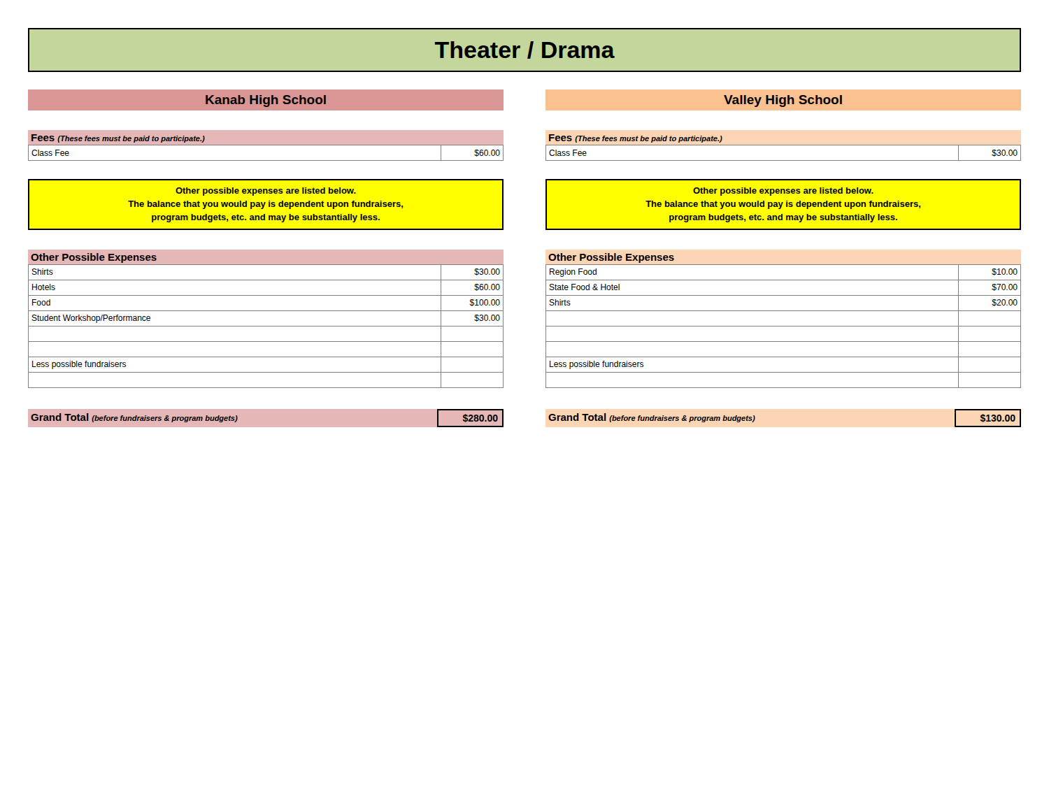Theater / Drama
Kanab High School
Fees (These fees must be paid to participate.)
| Class Fee | $60.00 |
Other possible expenses are listed below.
The balance that you would pay is dependent upon fundraisers,
program budgets, etc. and may be substantially less.
Other Possible Expenses
| Shirts | $30.00 |
| Hotels | $60.00 |
| Food | $100.00 |
| Student Workshop/Performance | $30.00 |
| Less possible fundraisers | |
Grand Total (before fundraisers & program budgets)
$280.00
Valley High School
Fees (These fees must be paid to participate.)
| Class Fee | $30.00 |
Other possible expenses are listed below.
The balance that you would pay is dependent upon fundraisers,
program budgets, etc. and may be substantially less.
Other Possible Expenses
| Region Food | $10.00 |
| State Food & Hotel | $70.00 |
| Shirts | $20.00 |
| Less possible fundraisers | |
Grand Total (before fundraisers & program budgets)
$130.00